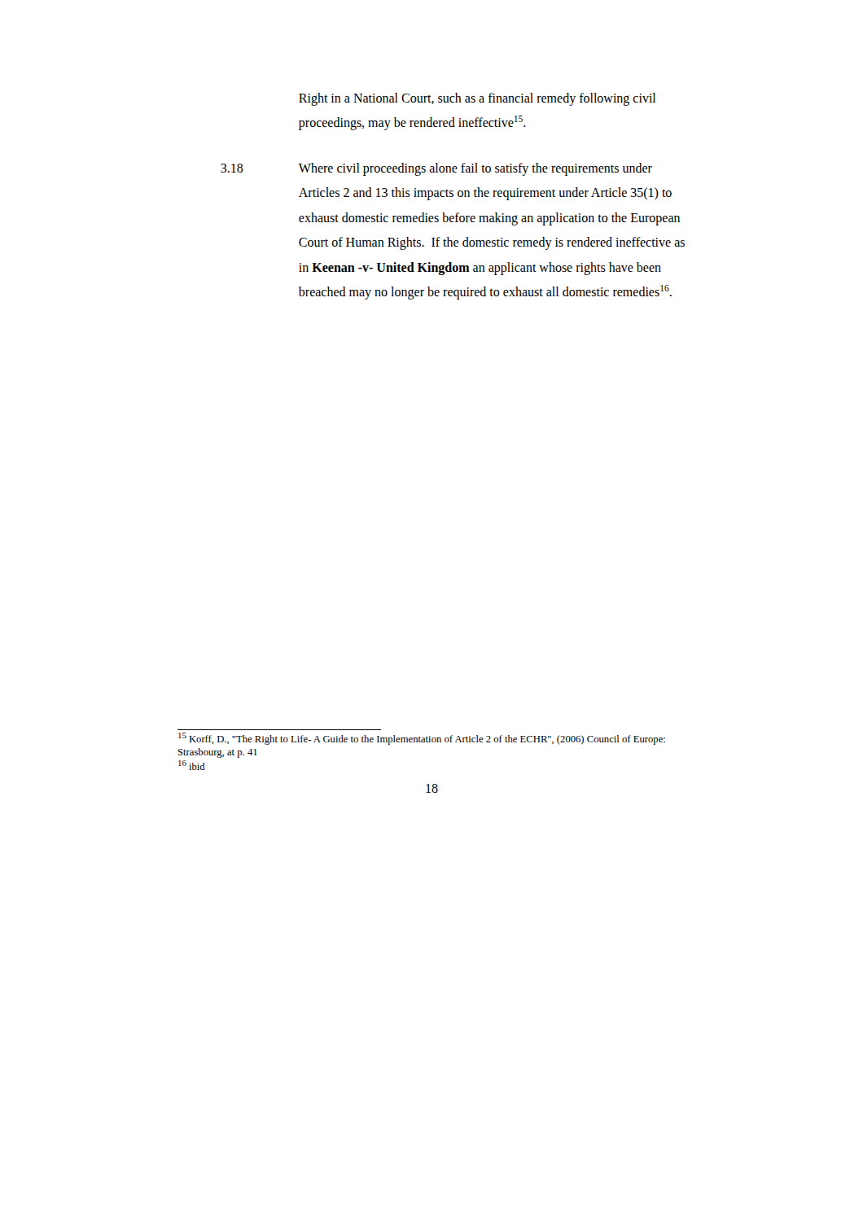Right in a National Court, such as a financial remedy following civil proceedings, may be rendered ineffective15.
3.18
Where civil proceedings alone fail to satisfy the requirements under Articles 2 and 13 this impacts on the requirement under Article 35(1) to exhaust domestic remedies before making an application to the European Court of Human Rights. If the domestic remedy is rendered ineffective as in Keenan -v- United Kingdom an applicant whose rights have been breached may no longer be required to exhaust all domestic remedies16.
15 Korff, D., "The Right to Life- A Guide to the Implementation of Article 2 of the ECHR", (2006) Council of Europe: Strasbourg, at p. 41
16 ibid
18